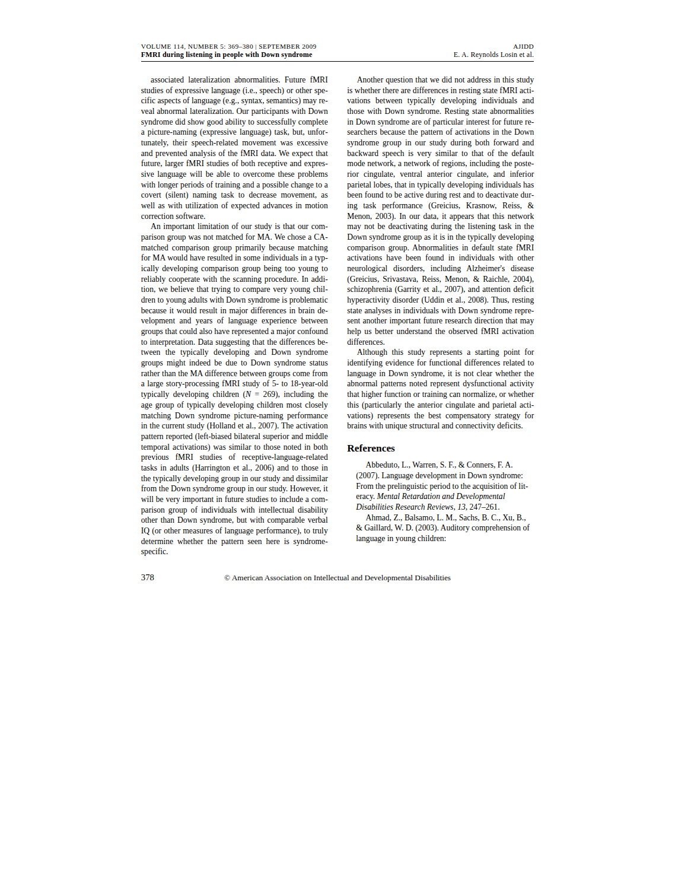Volume 114, Number 5: 369–380 | September 2009 AJIDD
FMRI during listening in people with Down syndrome E. A. Reynolds Losin et al.
associated lateralization abnormalities. Future fMRI studies of expressive language (i.e., speech) or other specific aspects of language (e.g., syntax, semantics) may reveal abnormal lateralization. Our participants with Down syndrome did show good ability to successfully complete a picture-naming (expressive language) task, but, unfortunately, their speech-related movement was excessive and prevented analysis of the fMRI data. We expect that future, larger fMRI studies of both receptive and expressive language will be able to overcome these problems with longer periods of training and a possible change to a covert (silent) naming task to decrease movement, as well as with utilization of expected advances in motion correction software.
An important limitation of our study is that our comparison group was not matched for MA. We chose a CA-matched comparison group primarily because matching for MA would have resulted in some individuals in a typically developing comparison group being too young to reliably cooperate with the scanning procedure. In addition, we believe that trying to compare very young children to young adults with Down syndrome is problematic because it would result in major differences in brain development and years of language experience between groups that could also have represented a major confound to interpretation. Data suggesting that the differences between the typically developing and Down syndrome groups might indeed be due to Down syndrome status rather than the MA difference between groups come from a large story-processing fMRI study of 5- to 18-year-old typically developing children (N = 269), including the age group of typically developing children most closely matching Down syndrome picture-naming performance in the current study (Holland et al., 2007). The activation pattern reported (left-biased bilateral superior and middle temporal activations) was similar to those noted in both previous fMRI studies of receptive-language-related tasks in adults (Harrington et al., 2006) and to those in the typically developing group in our study and dissimilar from the Down syndrome group in our study. However, it will be very important in future studies to include a comparison group of individuals with intellectual disability other than Down syndrome, but with comparable verbal IQ (or other measures of language performance), to truly determine whether the pattern seen here is syndrome-specific.
Another question that we did not address in this study is whether there are differences in resting state fMRI activations between typically developing individuals and those with Down syndrome. Resting state abnormalities in Down syndrome are of particular interest for future researchers because the pattern of activations in the Down syndrome group in our study during both forward and backward speech is very similar to that of the default mode network, a network of regions, including the posterior cingulate, ventral anterior cingulate, and inferior parietal lobes, that in typically developing individuals has been found to be active during rest and to deactivate during task performance (Greicius, Krasnow, Reiss, & Menon, 2003). In our data, it appears that this network may not be deactivating during the listening task in the Down syndrome group as it is in the typically developing comparison group. Abnormalities in default state fMRI activations have been found in individuals with other neurological disorders, including Alzheimer's disease (Greicius, Srivastava, Reiss, Menon, & Raichle, 2004), schizophrenia (Garrity et al., 2007), and attention deficit hyperactivity disorder (Uddin et al., 2008). Thus, resting state analyses in individuals with Down syndrome represent another important future research direction that may help us better understand the observed fMRI activation differences.
Although this study represents a starting point for identifying evidence for functional differences related to language in Down syndrome, it is not clear whether the abnormal patterns noted represent dysfunctional activity that higher function or training can normalize, or whether this (particularly the anterior cingulate and parietal activations) represents the best compensatory strategy for brains with unique structural and connectivity deficits.
References
Abbeduto, L., Warren, S. F., & Conners, F. A. (2007). Language development in Down syndrome: From the prelinguistic period to the acquisition of literacy. Mental Retardation and Developmental Disabilities Research Reviews, 13, 247–261.
Ahmad, Z., Balsamo, L. M., Sachs, B. C., Xu, B., & Gaillard, W. D. (2003). Auditory comprehension of language in young children:
378
© American Association on Intellectual and Developmental Disabilities